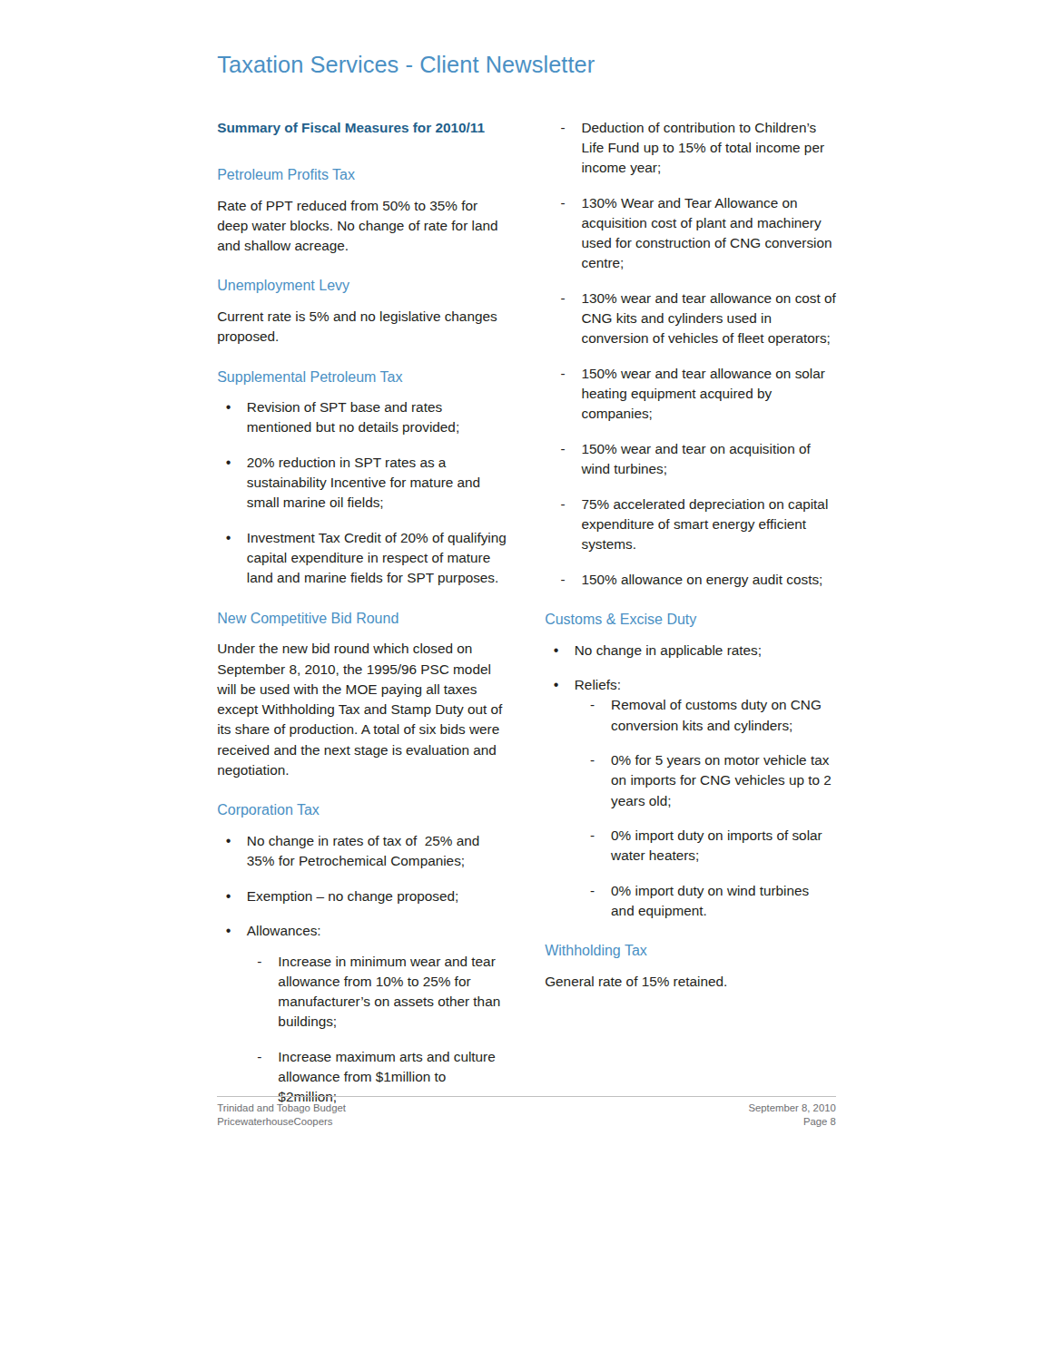Taxation Services - Client Newsletter
Summary of Fiscal Measures for 2010/11
Petroleum Profits Tax
Rate of PPT reduced from 50% to 35% for deep water blocks. No change of rate for land and shallow acreage.
Unemployment Levy
Current rate is 5% and no legislative changes proposed.
Supplemental Petroleum Tax
Revision of SPT base and rates mentioned but no details provided;
20% reduction in SPT rates as a sustainability Incentive for mature and small marine oil fields;
Investment Tax Credit of 20% of qualifying capital expenditure in respect of mature land and marine fields for SPT purposes.
New Competitive Bid Round
Under the new bid round which closed on September 8, 2010, the 1995/96 PSC model will be used with the MOE paying all taxes except Withholding Tax and Stamp Duty out of its share of production. A total of six bids were received and the next stage is evaluation and negotiation.
Corporation Tax
No change in rates of tax of 25% and 35% for Petrochemical Companies;
Exemption – no change proposed;
Allowances:
Increase in minimum wear and tear allowance from 10% to 25% for manufacturer’s on assets other than buildings;
Increase maximum arts and culture allowance from $1million to $2million;
Deduction of contribution to Children’s Life Fund up to 15% of total income per income year;
130% Wear and Tear Allowance on acquisition cost of plant and machinery used for construction of CNG conversion centre;
130% wear and tear allowance on cost of CNG kits and cylinders used in conversion of vehicles of fleet operators;
150% wear and tear allowance on solar heating equipment acquired by companies;
150% wear and tear on acquisition of wind turbines;
75% accelerated depreciation on capital expenditure of smart energy efficient systems.
150% allowance on energy audit costs;
Customs & Excise Duty
No change in applicable rates;
Reliefs:
Removal of customs duty on CNG conversion kits and cylinders;
0% for 5 years on motor vehicle tax on imports for CNG vehicles up to 2 years old;
0% import duty on imports of solar water heaters;
0% import duty on wind turbines and equipment.
Withholding Tax
General rate of 15% retained.
Trinidad and Tobago Budget
PricewaterhouseCoopers
September 8, 2010
Page 8